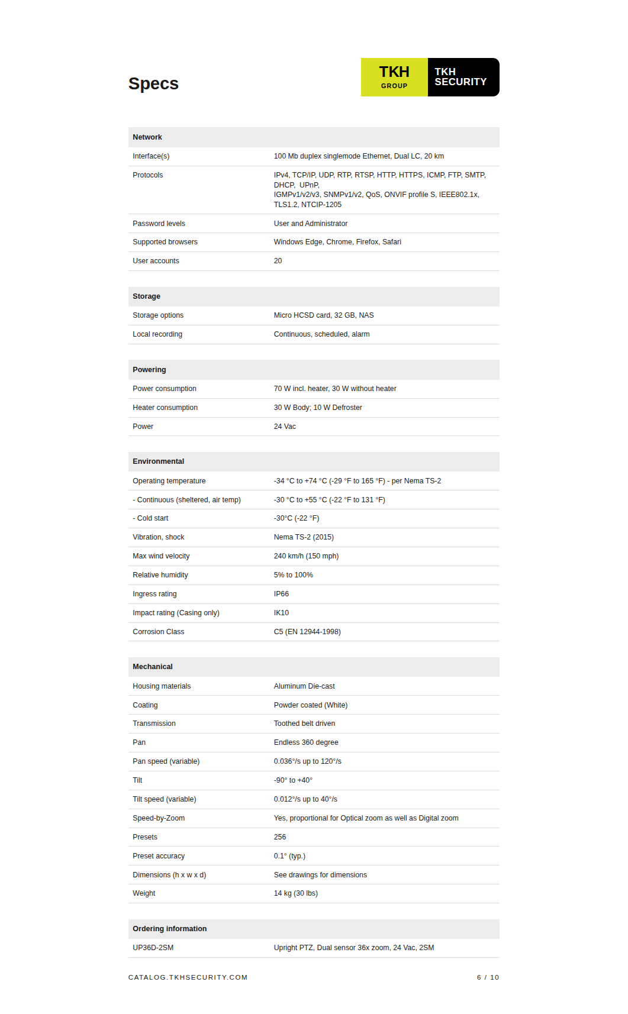Specs
TKH
GROUP
TKH
SECURITY
| Network |
| --- |
| Interface(s) | 100 Mb duplex singlemode Ethernet, Dual LC, 20 km |
| Protocols | IPv4, TCP/IP, UDP, RTP, RTSP, HTTP, HTTPS, ICMP, FTP, SMTP, DHCP, UPnP, |
| | IGMPv1/v2/v3, SNMPv1/v2, QoS, ONVIF profile S, IEEE802.1x, TLS1.2, NTCIP-1205 |
| Password levels | User and Administrator |
| Supported browsers | Windows Edge, Chrome, Firefox, Safari |
| User accounts | 20 |
| Storage |
| --- |
| Storage options | Micro HCSD card, 32 GB, NAS |
| Local recording | Continuous, scheduled, alarm |
| Powering |
| --- |
| Power consumption | 70 W incl. heater, 30 W without heater |
| Heater consumption | 30 W Body; 10 W Defroster |
| Power | 24 Vac |
| Environmental |
| --- |
| Operating temperature | -34 °C to +74 °C (-29 °F to 165 °F) - per Nema TS-2 |
| - Continuous (sheltered, air temp) | -30 °C to +55 °C (-22 °F to 131 °F) |
| - Cold start | -30°C (-22 °F) |
| Vibration, shock | Nema TS-2 (2015) |
| Max wind velocity | 240 km/h (150 mph) |
| Relative humidity | 5% to 100% |
| Ingress rating | IP66 |
| Impact rating (Casing only) | IK10 |
| Corrosion Class | C5 (EN 12944-1998) |
| Mechanical |
| --- |
| Housing materials | Aluminum Die-cast |
| Coating | Powder coated (White) |
| Transmission | Toothed belt driven |
| Pan | Endless 360 degree |
| Pan speed (variable) | 0.036°/s up to 120°/s |
| Tilt | -90° to +40° |
| Tilt speed (variable) | 0.012°/s up to 40°/s |
| Speed-by-Zoom | Yes, proportional for Optical zoom as well as Digital zoom |
| Presets | 256 |
| Preset accuracy | 0.1° (typ.) |
| Dimensions (h x w x d) | See drawings for dimensions |
| Weight | 14 kg (30 lbs) |
| Ordering information |
| --- |
| UP36D-2SM | Upright PTZ, Dual sensor 36x zoom, 24 Vac, 2SM |
CATALOG.TKHSECURITY.COM
6 / 10